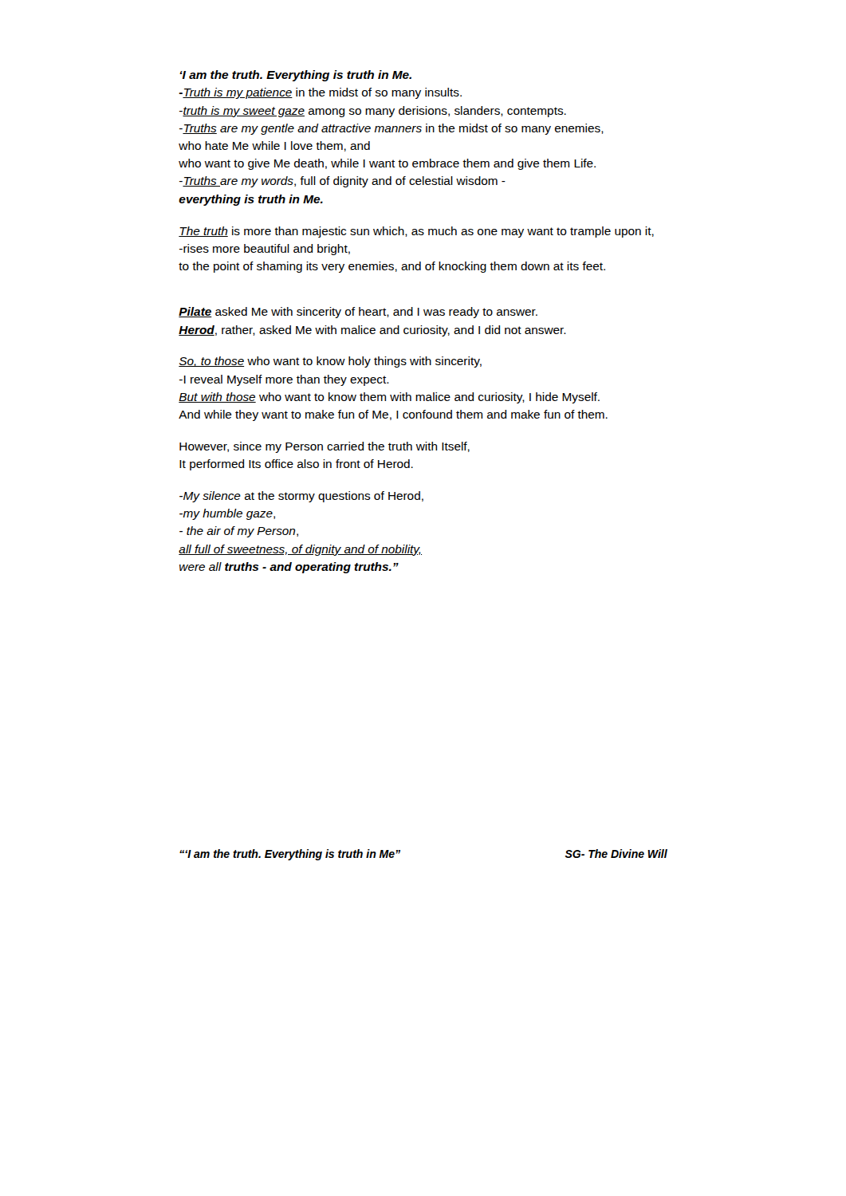‘I am the truth. Everything is truth in Me.
-Truth is my patience in the midst of so many insults.
-truth is my sweet gaze among so many derisions, slanders, contempts.
-Truths are my gentle and attractive manners in the midst of so many enemies,
who hate Me while I love them, and
who want to give Me death, while I want to embrace them and give them Life.
-Truths are my words, full of dignity and of celestial wisdom -
everything is truth in Me.
The truth is more than majestic sun which, as much as one may want to trample upon it,
-rises more beautiful and bright,
to the point of shaming its very enemies, and of knocking them down at its feet.
Pilate asked Me with sincerity of heart, and I was ready to answer.
Herod, rather, asked Me with malice and curiosity, and I did not answer.
So, to those who want to know holy things with sincerity,
-I reveal Myself more than they expect.
But with those who want to know them with malice and curiosity, I hide Myself.
And while they want to make fun of Me, I confound them and make fun of them.
However, since my Person carried the truth with Itself,
It performed Its office also in front of Herod.
-My silence at the stormy questions of Herod,
-my humble gaze,
- the air of my Person,
all full of sweetness, of dignity and of nobility,
were all truths - and operating truths.”
“‘I am the truth. Everything is truth in Me” SG- The Divine Will